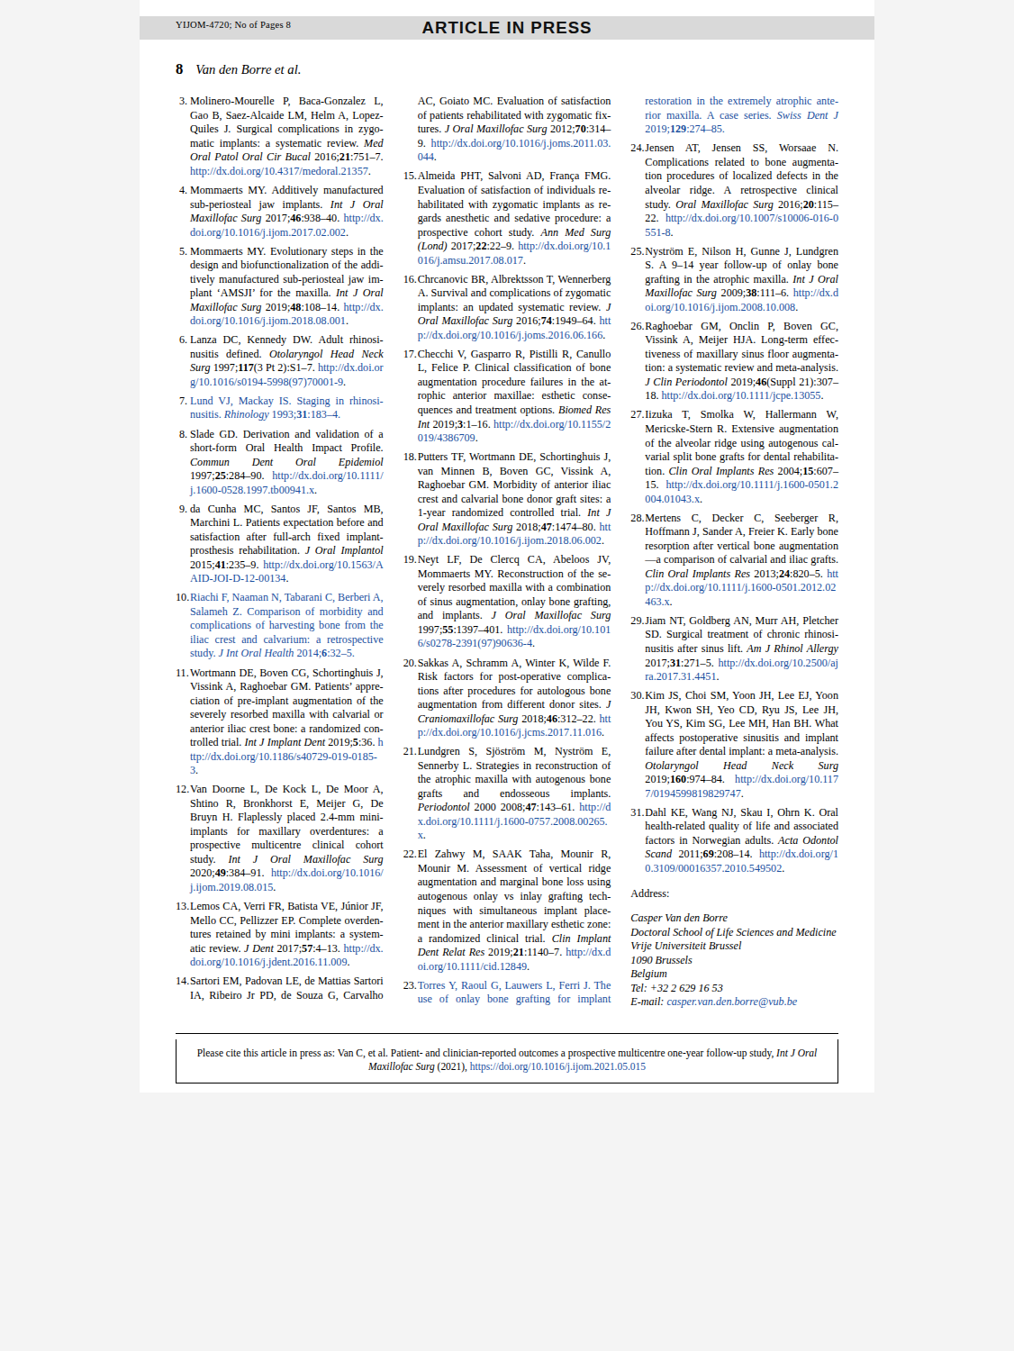YIJOM-4720; No of Pages 8 ARTICLE IN PRESS
8 Van den Borre et al.
3. Molinero-Mourelle P, Baca-Gonzalez L, Gao B, Saez-Alcaide LM, Helm A, Lopez-Quiles J. Surgical complications in zygomatic implants: a systematic review. Med Oral Patol Oral Cir Bucal 2016;21:751–7. http://dx.doi.org/10.4317/medoral.21357.
4. Mommaerts MY. Additively manufactured sub-periosteal jaw implants. Int J Oral Maxillofac Surg 2017;46:938–40. http://dx.doi.org/10.1016/j.ijom.2017.02.002.
5. Mommaerts MY. Evolutionary steps in the design and biofunctionalization of the additively manufactured sub-periosteal jaw implant ‘AMSJI’ for the maxilla. Int J Oral Maxillofac Surg 2019;48:108–14. http://dx.doi.org/10.1016/j.ijom.2018.08.001.
6. Lanza DC, Kennedy DW. Adult rhinosinusitis defined. Otolaryngol Head Neck Surg 1997;117(3 Pt 2):S1–7. http://dx.doi.org/10.1016/s0194-5998(97)70001-9.
7. Lund VJ, Mackay IS. Staging in rhinosinusitis. Rhinology 1993;31:183–4.
8. Slade GD. Derivation and validation of a short-form Oral Health Impact Profile. Commun Dent Oral Epidemiol 1997;25:284–90. http://dx.doi.org/10.1111/j.1600-0528.1997.tb00941.x.
9. da Cunha MC, Santos JF, Santos MB, Marchini L. Patients expectation before and satisfaction after full-arch fixed implant-prosthesis rehabilitation. J Oral Implantol 2015;41:235–9. http://dx.doi.org/10.1563/AAID-JOI-D-12-00134.
10. Riachi F, Naaman N, Tabarani C, Berberi A, Salameh Z. Comparison of morbidity and complications of harvesting bone from the iliac crest and calvarium: a retrospective study. J Int Oral Health 2014;6:32–5.
11. Wortmann DE, Boven CG, Schortinghuis J, Vissink A, Raghoebar GM. Patients’ appreciation of pre-implant augmentation of the severely resorbed maxilla with calvarial or anterior iliac crest bone: a randomized controlled trial. Int J Implant Dent 2019;5:36. http://dx.doi.org/10.1186/s40729-019-0185-3.
12. Van Doorne L, De Kock L, De Moor A, Shtino R, Bronkhorst E, Meijer G, De Bruyn H. Flaplessly placed 2.4-mm mini-implants for maxillary overdentures: a prospective multicentre clinical cohort study. Int J Oral Maxillofac Surg 2020;49:384–91. http://dx.doi.org/10.1016/j.ijom.2019.08.015.
13. Lemos CA, Verri FR, Batista VE, Júnior JF, Mello CC, Pellizzer EP. Complete overdentures retained by mini implants: a systematic review. J Dent 2017;57:4–13. http://dx.doi.org/10.1016/j.jdent.2016.11.009.
14. Sartori EM, Padovan LE, de Mattias Sartori IA, Ribeiro Jr PD, de Souza G, Carvalho AC, Goiato MC. Evaluation of satisfaction of patients rehabilitated with zygomatic fixtures. J Oral Maxillofac Surg 2012;70:314–9. http://dx.doi.org/10.1016/j.joms.2011.03.044.
15. Almeida PHT, Salvoni AD, França FMG. Evaluation of satisfaction of individuals rehabilitated with zygomatic implants as regards anesthetic and sedative procedure: a prospective cohort study. Ann Med Surg (Lond) 2017;22:22–9. http://dx.doi.org/10.1016/j.amsu.2017.08.017.
16. Chrcanovic BR, Albrektsson T, Wennerberg A. Survival and complications of zygomatic implants: an updated systematic review. J Oral Maxillofac Surg 2016;74:1949–64. http://dx.doi.org/10.1016/j.joms.2016.06.166.
17. Checchi V, Gasparro R, Pistilli R, Canullo L, Felice P. Clinical classification of bone augmentation procedure failures in the atrophic anterior maxillae: esthetic consequences and treatment options. Biomed Res Int 2019;3:1–16. http://dx.doi.org/10.1155/2019/4386709.
18. Putters TF, Wortmann DE, Schortinghuis J, van Minnen B, Boven GC, Vissink A, Raghoebar GM. Morbidity of anterior iliac crest and calvarial bone donor graft sites: a 1-year randomized controlled trial. Int J Oral Maxillofac Surg 2018;47:1474–80. http://dx.doi.org/10.1016/j.ijom.2018.06.002.
19. Neyt LF, De Clercq CA, Abeloos JV, Mommaerts MY. Reconstruction of the severely resorbed maxilla with a combination of sinus augmentation, onlay bone grafting, and implants. J Oral Maxillofac Surg 1997;55:1397–401. http://dx.doi.org/10.1016/s0278-2391(97)90636-4.
20. Sakkas A, Schramm A, Winter K, Wilde F. Risk factors for post-operative complications after procedures for autologous bone augmentation from different donor sites. J Craniomaxillofac Surg 2018;46:312–22. http://dx.doi.org/10.1016/j.jcms.2017.11.016.
21. Lundgren S, Sjöström M, Nyström E, Sennerby L. Strategies in reconstruction of the atrophic maxilla with autogenous bone grafts and endosseous implants. Periodontol 2000 2008;47:143–61. http://dx.doi.org/10.1111/j.1600-0757.2008.00265.x.
22. El Zahwy M, SAAK Taha, Mounir R, Mounir M. Assessment of vertical ridge augmentation and marginal bone loss using autogenous onlay vs inlay grafting techniques with simultaneous implant placement in the anterior maxillary esthetic zone: a randomized clinical trial. Clin Implant Dent Relat Res 2019;21:1140–7. http://dx.doi.org/10.1111/cid.12849.
23. Torres Y, Raoul G, Lauwers L, Ferri J. The use of onlay bone grafting for implant restoration in the extremely atrophic anterior maxilla. A case series. Swiss Dent J 2019;129:274–85.
24. Jensen AT, Jensen SS, Worsaae N. Complications related to bone augmentation procedures of localized defects in the alveolar ridge. A retrospective clinical study. Oral Maxillofac Surg 2016;20:115–22. http://dx.doi.org/10.1007/s10006-016-0551-8.
25. Nyström E, Nilson H, Gunne J, Lundgren S. A 9–14 year follow-up of onlay bone grafting in the atrophic maxilla. Int J Oral Maxillofac Surg 2009;38:111–6. http://dx.doi.org/10.1016/j.ijom.2008.10.008.
26. Raghoebar GM, Onclin P, Boven GC, Vissink A, Meijer HJA. Long-term effectiveness of maxillary sinus floor augmentation: a systematic review and meta-analysis. J Clin Periodontol 2019;46(Suppl 21):307–18. http://dx.doi.org/10.1111/jcpe.13055.
27. Iizuka T, Smolka W, Hallermann W, Mericske-Stern R. Extensive augmentation of the alveolar ridge using autogenous calvarial split bone grafts for dental rehabilitation. Clin Oral Implants Res 2004;15:607–15. http://dx.doi.org/10.1111/j.1600-0501.2004.01043.x.
28. Mertens C, Decker C, Seeberger R, Hoffmann J, Sander A, Freier K. Early bone resorption after vertical bone augmentation—a comparison of calvarial and iliac grafts. Clin Oral Implants Res 2013;24:820–5. http://dx.doi.org/10.1111/j.1600-0501.2012.02463.x.
29. Jiam NT, Goldberg AN, Murr AH, Pletcher SD. Surgical treatment of chronic rhinosinusitis after sinus lift. Am J Rhinol Allergy 2017;31:271–5. http://dx.doi.org/10.2500/ajra.2017.31.4451.
30. Kim JS, Choi SM, Yoon JH, Lee EJ, Yoon JH, Kwon SH, Yeo CD, Ryu JS, Lee JH, You YS, Kim SG, Lee MH, Han BH. What affects postoperative sinusitis and implant failure after dental implant: a meta-analysis. Otolaryngol Head Neck Surg 2019;160:974–84. http://dx.doi.org/10.1177/0194599819829747.
31. Dahl KE, Wang NJ, Skau I, Ohrn K. Oral health-related quality of life and associated factors in Norwegian adults. Acta Odontol Scand 2011;69:208–14. http://dx.doi.org/10.3109/00016357.2010.549502.
Address:
Casper Van den Borre
Doctoral School of Life Sciences and Medicine
Vrije Universiteit Brussel
1090 Brussels
Belgium
Tel: +32 2 629 16 53
E-mail: casper.van.den.borre@vub.be
Please cite this article in press as: Van C, et al. Patient- and clinician-reported outcomes a prospective multicentre one-year follow-up study, Int J Oral Maxillofac Surg (2021), https://doi.org/10.1016/j.ijom.2021.05.015